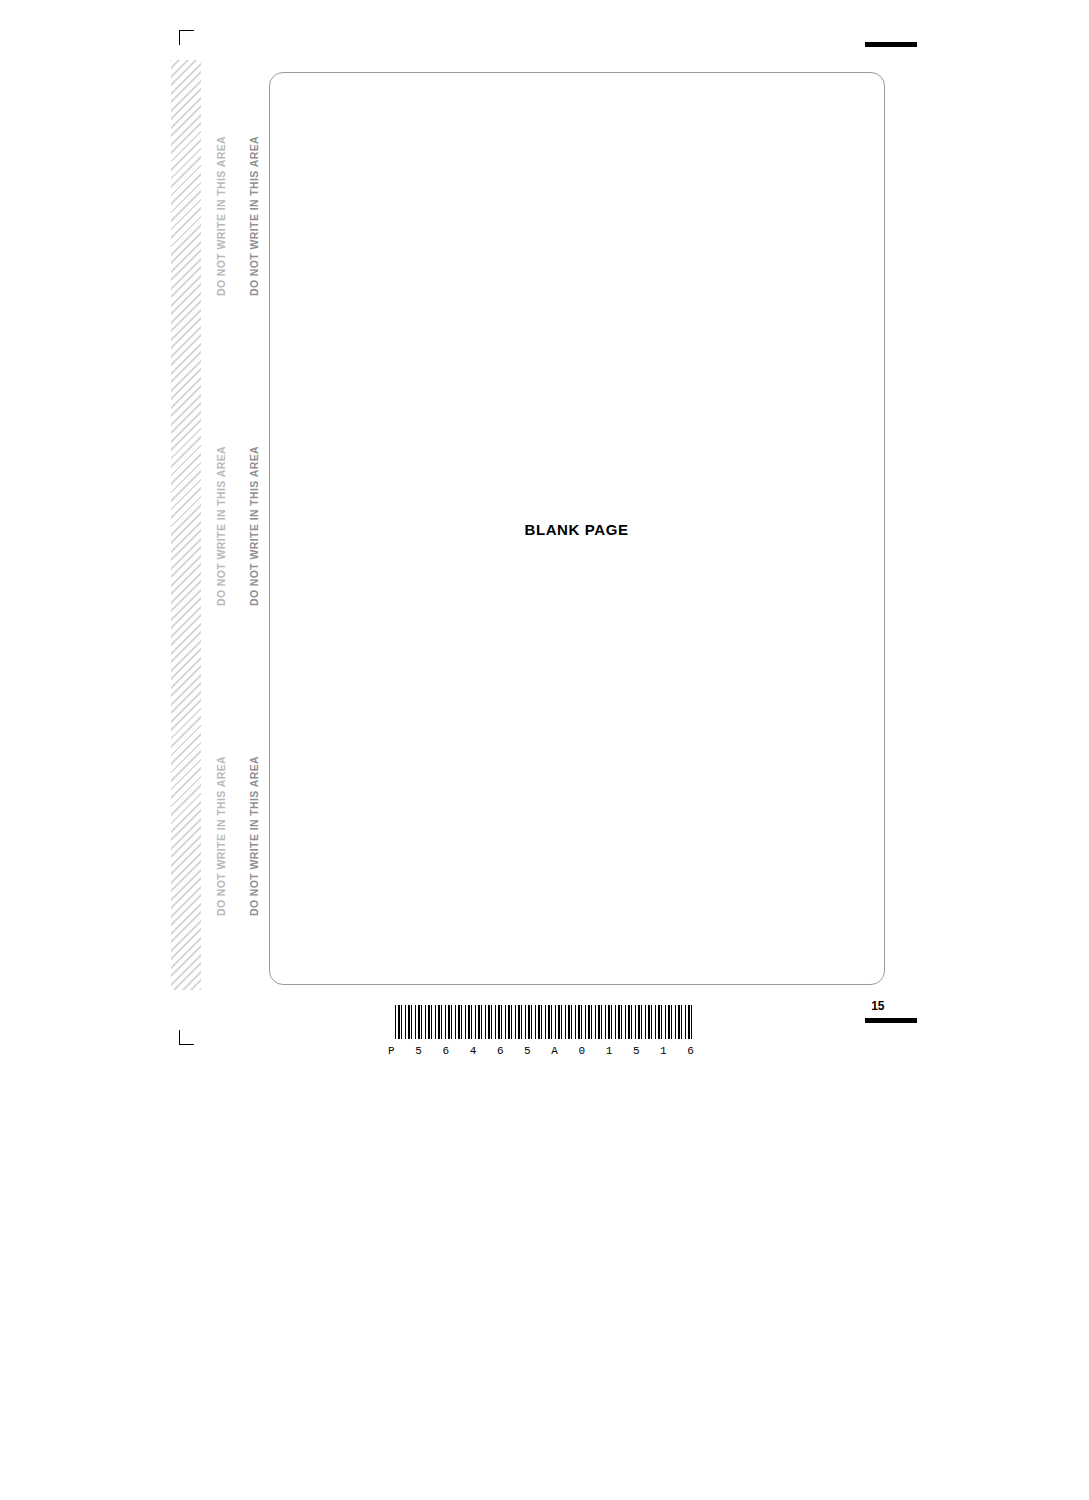DO NOT WRITE IN THIS AREA DO NOT WRITE IN THIS AREA DO NOT WRITE IN THIS AREA
DO NOT WRITE IN THIS AREA DO NOT WRITE IN THIS AREA DO NOT WRITE IN THIS AREA
BLANK PAGE
15
P 5 6 4 6 5 A 0 1 5 1 6